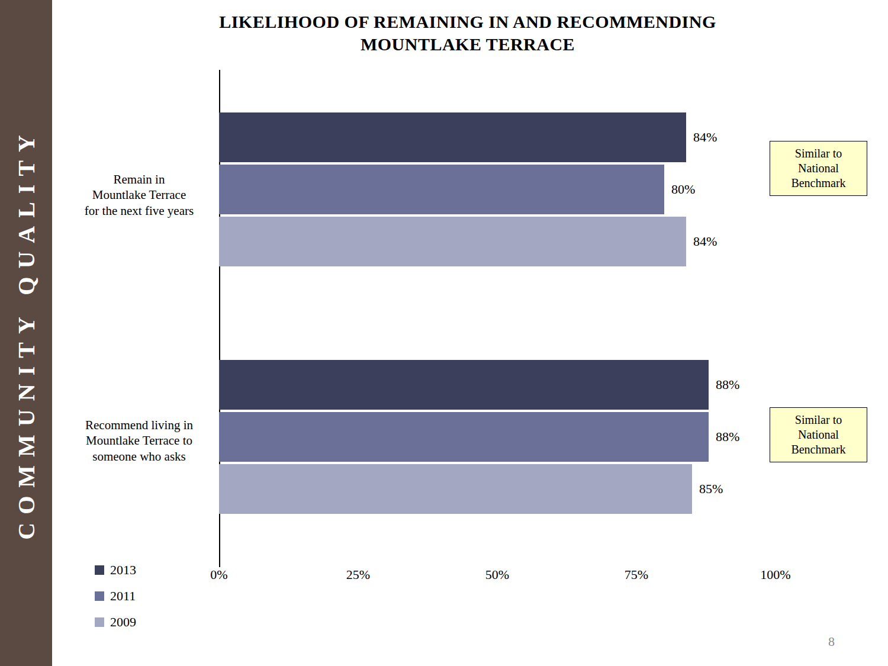COMMUNITY QUALITY
LIKELIHOOD OF REMAINING IN AND RECOMMENDING
MOUNTLAKE TERRACE
84%
80%
84%
88%
88%
85%
Remain in
Mountlake Terrace
for the next five years
Recommend living in
Mountlake Terrace to
someone who asks
Similar to
National
Benchmark
Similar to
National
Benchmark
0% 25% 50% 75% 100%
2013
2011
2009
8